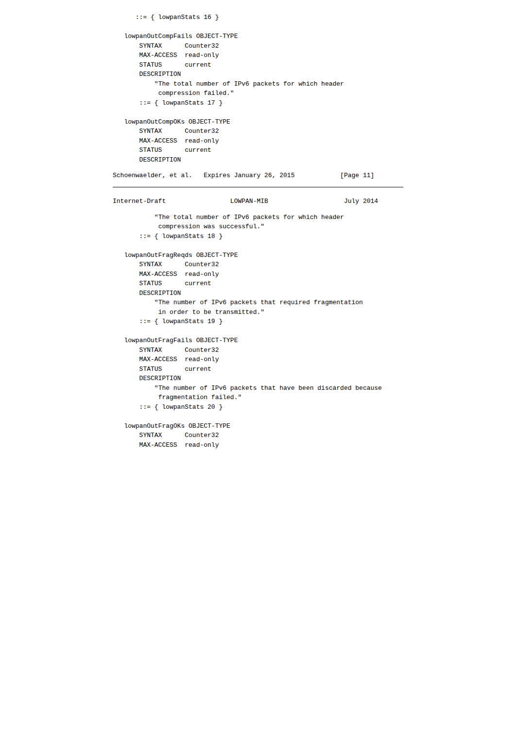::= { lowpanStats 16 }

   lowpanOutCompFails OBJECT-TYPE
       SYNTAX      Counter32
       MAX-ACCESS  read-only
       STATUS      current
       DESCRIPTION
           "The total number of IPv6 packets for which header
            compression failed."
       ::= { lowpanStats 17 }

   lowpanOutCompOKs OBJECT-TYPE
       SYNTAX      Counter32
       MAX-ACCESS  read-only
       STATUS      current
       DESCRIPTION
Schoenwaelder, et al. Expires January 26, 2015 [Page 11]
Internet-Draft LOWPAN-MIB July 2014
           "The total number of IPv6 packets for which header
            compression was successful."
       ::= { lowpanStats 18 }

   lowpanOutFragReqds OBJECT-TYPE
       SYNTAX      Counter32
       MAX-ACCESS  read-only
       STATUS      current
       DESCRIPTION
           "The number of IPv6 packets that required fragmentation
            in order to be transmitted."
       ::= { lowpanStats 19 }

   lowpanOutFragFails OBJECT-TYPE
       SYNTAX      Counter32
       MAX-ACCESS  read-only
       STATUS      current
       DESCRIPTION
           "The number of IPv6 packets that have been discarded because
            fragmentation failed."
       ::= { lowpanStats 20 }

   lowpanOutFragOKs OBJECT-TYPE
       SYNTAX      Counter32
       MAX-ACCESS  read-only